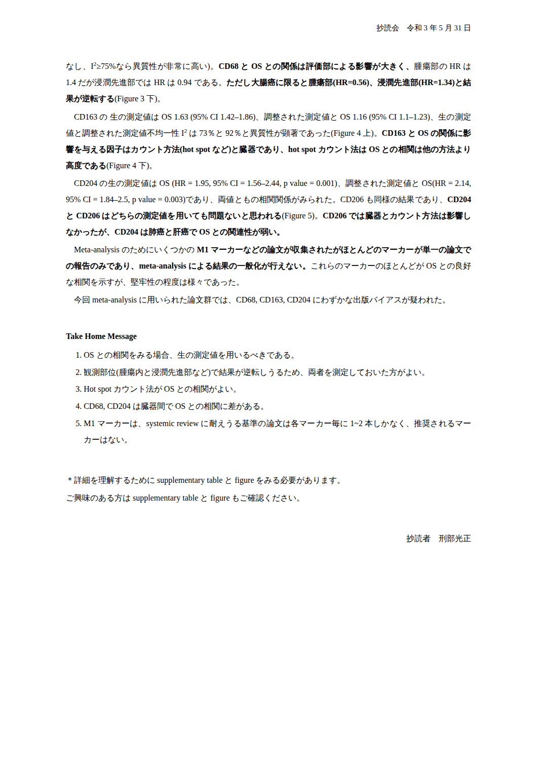抄読会　令和 3 年 5 月 31 日
なし、I2≥75%なら異質性が非常に高い)。CD68 と OS との関係は評価部による影響が大きく、腫瘍部の HR は 1.4 だが浸潤先進部では HR は 0.94 である。ただし大腸癌に限ると腫瘍部(HR=0.56)、浸潤先進部(HR=1.34)と結果が逆転する(Figure 3 下)。
CD163 の 生の測定値は OS 1.63 (95% CI 1.42–1.86)、調整された測定値と OS 1.16 (95% CI 1.1–1.23)、生の測定値と調整された測定値不均一性 I2 は 73％と 92％と異質性が顕著であった(Figure 4 上)。CD163 と OS の関係に影響を与える因子はカウント方法(hot spot など)と臓器であり、hot spot カウント法は OS との相関は他の方法より高度である(Figure 4 下)。
CD204 の生の測定値は OS (HR = 1.95, 95% CI = 1.56–2.44, p value = 0.001)、調整された測定値と OS(HR = 2.14, 95% CI = 1.84–2.5, p value = 0.003)であり、両値ともの相関関係がみられた。CD206 も同様の結果であり、CD204 と CD206 はどちらの測定値を用いても問題ないと思われる(Figure 5)。CD206 では臓器とカウント方法は影響しなかったが、CD204 は肺癌と肝癌で OS との関連性が弱い。
Meta-analysis のためにいくつかの M1 マーカーなどの論文が収集されたがほとんどのマーカーが単一の論文での報告のみであり、meta-analysis による結果の一般化が行えない。これらのマーカーのほとんどが OS との良好な相関を示すが、堅牢性の程度は様々であった。
今回 meta-analysis に用いられた論文群では、CD68, CD163, CD204 にわずかな出版バイアスが疑われた。
Take Home Message
OS との相関をみる場合、生の測定値を用いるべきである。
観測部位(腫瘍内と浸潤先進部など)で結果が逆転しうるため、両者を測定しておいた方がよい。
Hot spot カウント法が OS との相関がよい。
CD68, CD204 は臓器間で OS との相関に差がある。
M1 マーカーは、systemic review に耐えうる基準の論文は各マーカー毎に 1~2 本しかなく、推奨されるマーカーはない。
＊詳細を理解するために supplementary table と figure をみる必要があります。
ご興味のある方は supplementary table と figure もご確認ください。
抄読者　刑部光正